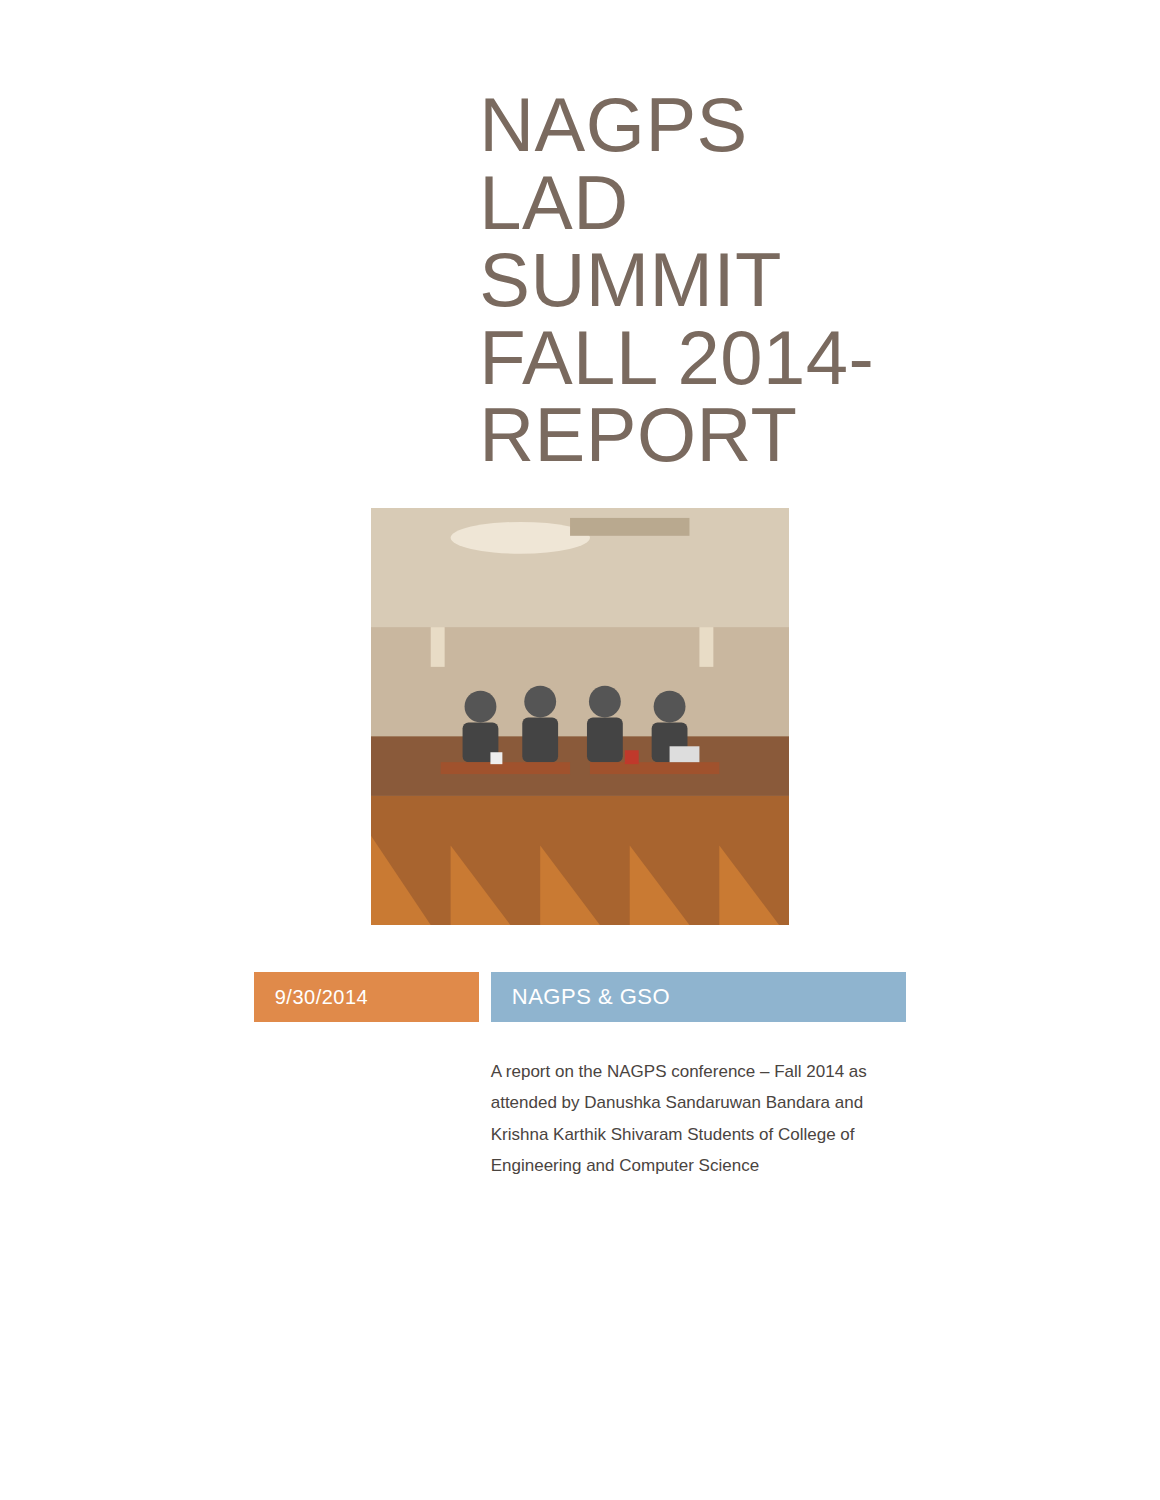NAGPS LAD Summit Fall 2014- Report
9/30/2014
NAGPS & GSO
A report on the NAGPS conference – Fall 2014 as attended by Danushka Sandaruwan Bandara and Krishna Karthik Shivaram Students of College of Engineering and Computer Science